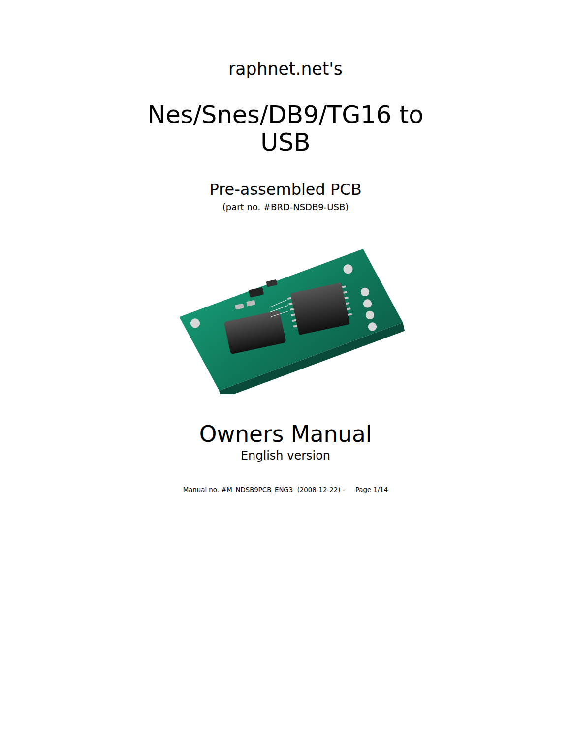raphnet.net's
Nes/Snes/DB9/TG16 to USB
Pre-assembled PCB
(part no. #BRD-NSDB9-USB)
Owners Manual
English version
Manual no. #M_NDSB9PCB_ENG3 (2008-12-22) - Page 1/14